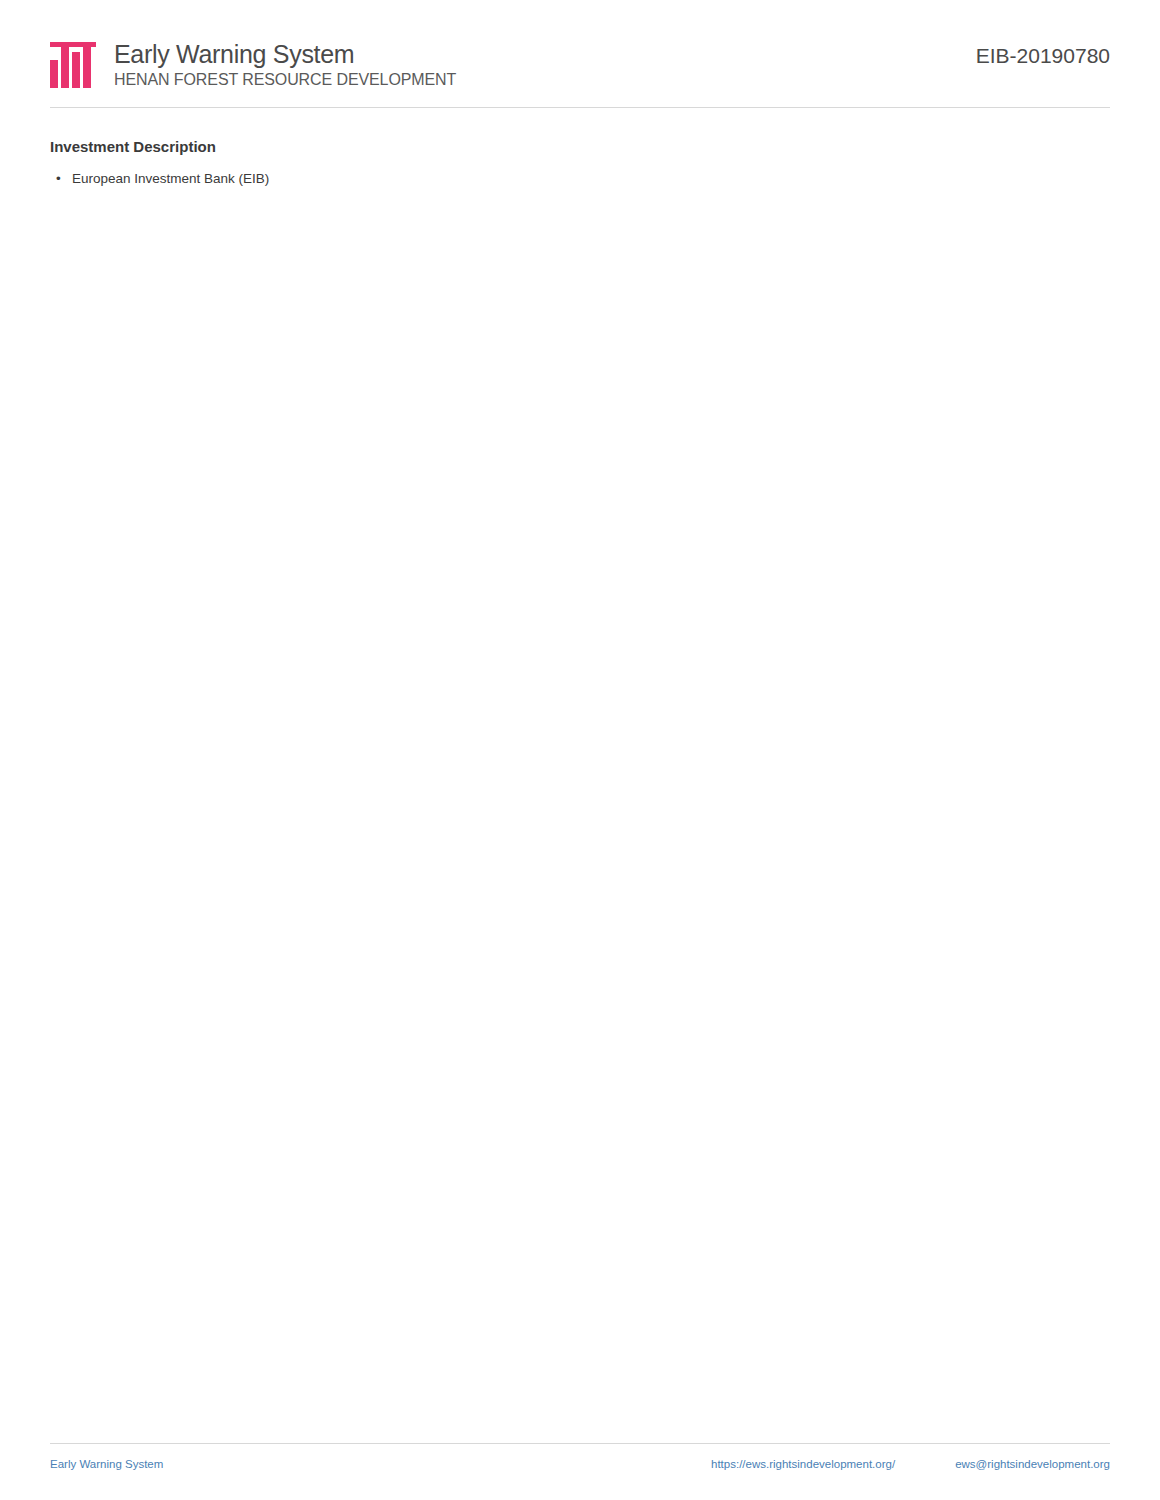Early Warning System
HENAN FOREST RESOURCE DEVELOPMENT
EIB-20190780
Investment Description
European Investment Bank (EIB)
Early Warning System
https://ews.rightsindevelopment.org/
ews@rightsindevelopment.org